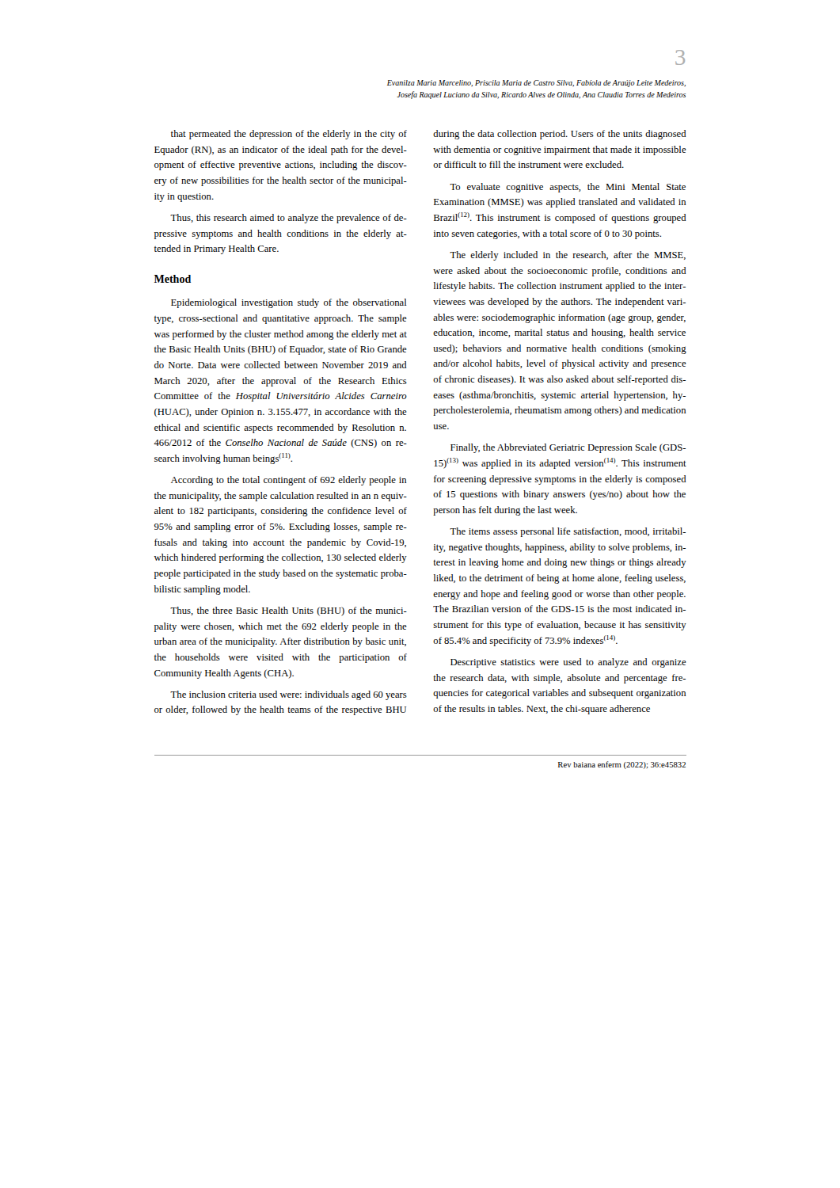3
Evanilza Maria Marcelino, Priscila Maria de Castro Silva, Fabíola de Araújo Leite Medeiros,
Josefa Raquel Luciano da Silva, Ricardo Alves de Olinda, Ana Claudia Torres de Medeiros
that permeated the depression of the elderly in the city of Equador (RN), as an indicator of the ideal path for the development of effective preventive actions, including the discovery of new possibilities for the health sector of the municipality in question.
Thus, this research aimed to analyze the prevalence of depressive symptoms and health conditions in the elderly attended in Primary Health Care.
Method
Epidemiological investigation study of the observational type, cross-sectional and quantitative approach. The sample was performed by the cluster method among the elderly met at the Basic Health Units (BHU) of Equador, state of Rio Grande do Norte. Data were collected between November 2019 and March 2020, after the approval of the Research Ethics Committee of the Hospital Universitário Alcides Carneiro (HUAC), under Opinion n. 3.155.477, in accordance with the ethical and scientific aspects recommended by Resolution n. 466/2012 of the Conselho Nacional de Saúde (CNS) on research involving human beings(11).
According to the total contingent of 692 elderly people in the municipality, the sample calculation resulted in an n equivalent to 182 participants, considering the confidence level of 95% and sampling error of 5%. Excluding losses, sample refusals and taking into account the pandemic by Covid-19, which hindered performing the collection, 130 selected elderly people participated in the study based on the systematic probabilistic sampling model.
Thus, the three Basic Health Units (BHU) of the municipality were chosen, which met the 692 elderly people in the urban area of the municipality. After distribution by basic unit, the households were visited with the participation of Community Health Agents (CHA).
The inclusion criteria used were: individuals aged 60 years or older, followed by the health teams of the respective BHU during the data collection period. Users of the units diagnosed with dementia or cognitive impairment that made it impossible or difficult to fill the instrument were excluded.
To evaluate cognitive aspects, the Mini Mental State Examination (MMSE) was applied translated and validated in Brazil(12). This instrument is composed of questions grouped into seven categories, with a total score of 0 to 30 points.
The elderly included in the research, after the MMSE, were asked about the socioeconomic profile, conditions and lifestyle habits. The collection instrument applied to the interviewees was developed by the authors. The independent variables were: sociodemographic information (age group, gender, education, income, marital status and housing, health service used); behaviors and normative health conditions (smoking and/or alcohol habits, level of physical activity and presence of chronic diseases). It was also asked about self-reported diseases (asthma/bronchitis, systemic arterial hypertension, hypercholesterolemia, rheumatism among others) and medication use.
Finally, the Abbreviated Geriatric Depression Scale (GDS-15)(13) was applied in its adapted version(14). This instrument for screening depressive symptoms in the elderly is composed of 15 questions with binary answers (yes/no) about how the person has felt during the last week.
The items assess personal life satisfaction, mood, irritability, negative thoughts, happiness, ability to solve problems, interest in leaving home and doing new things or things already liked, to the detriment of being at home alone, feeling useless, energy and hope and feeling good or worse than other people. The Brazilian version of the GDS-15 is the most indicated instrument for this type of evaluation, because it has sensitivity of 85.4% and specificity of 73.9% indexes(14).
Descriptive statistics were used to analyze and organize the research data, with simple, absolute and percentage frequencies for categorical variables and subsequent organization of the results in tables. Next, the chi-square adherence
Rev baiana enferm (2022); 36:e45832